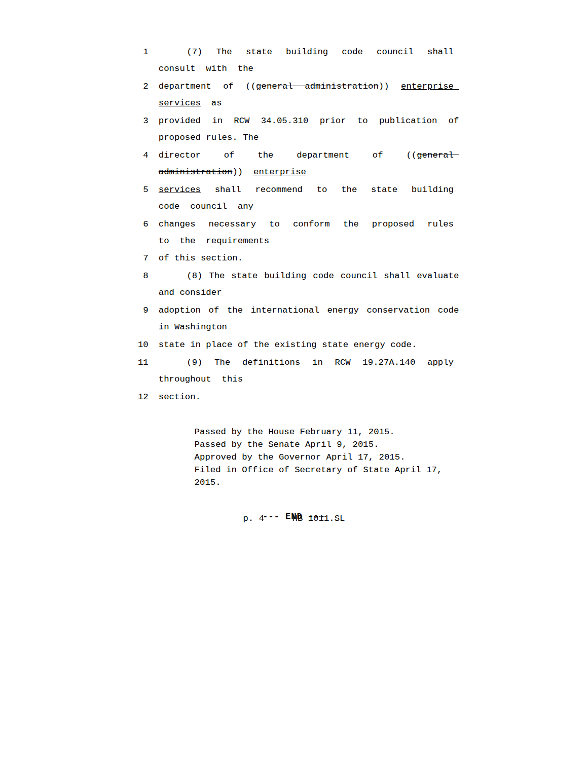| 1 | (7) The state building code council shall consult with the |
| 2 | department of (( general administration )) enterprise services as |
| 3 | provided in RCW 34.05.310 prior to publication of proposed rules. The |
| 4 | director of the department of (( general administration )) enterprise |
| 5 | services shall recommend to the state building code council any |
| 6 | changes necessary to conform the proposed rules to the requirements |
| 7 | of this section. |
| 8 | (8) The state building code council shall evaluate and consider |
| 9 | adoption of the international energy conservation code in Washington |
| 10 | state in place of the existing state energy code. |
| 11 | (9) The definitions in RCW 19.27A.140 apply throughout this |
| 12 | section. |
Passed by the House February 11, 2015.
Passed by the Senate April 9, 2015.
Approved by the Governor April 17, 2015.
Filed in Office of Secretary of State April 17, 2015.
--- END ---
p. 4 HB 1011.SL